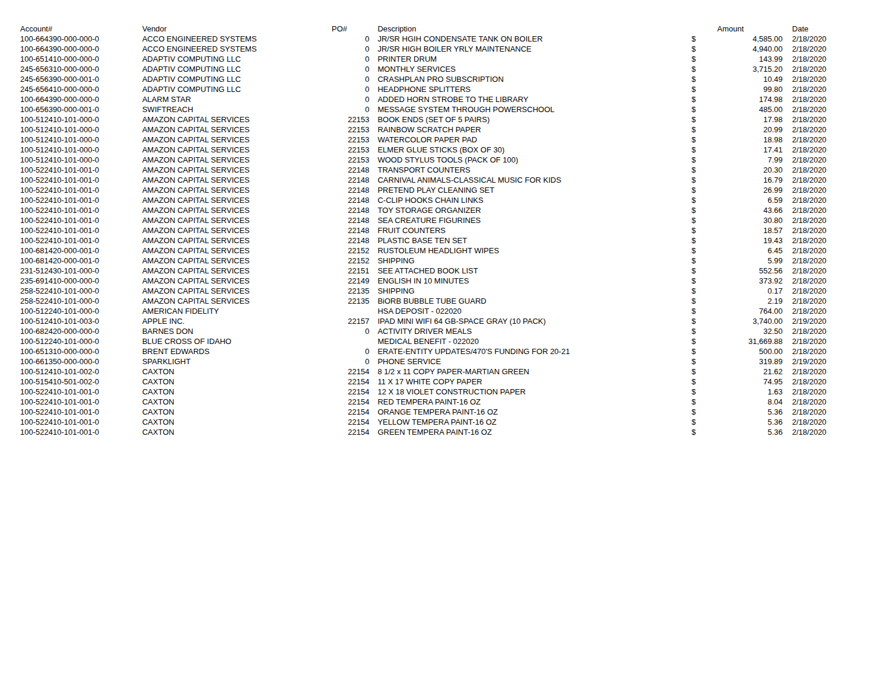| Account# | Vendor | PO# | Description | | Amount | Date |
| --- | --- | --- | --- | --- | --- | --- |
| 100-664390-000-000-0 | ACCO ENGINEERED SYSTEMS | 0 | JR/SR HGIH CONDENSATE TANK ON BOILER | $ | 4,585.00 | 2/18/2020 |
| 100-664390-000-000-0 | ACCO ENGINEERED SYSTEMS | 0 | JR/SR HIGH BOILER YRLY MAINTENANCE | $ | 4,940.00 | 2/18/2020 |
| 100-651410-000-000-0 | ADAPTIV COMPUTING LLC | 0 | PRINTER DRUM | $ | 143.99 | 2/18/2020 |
| 245-656310-000-000-0 | ADAPTIV COMPUTING LLC | 0 | MONTHLY SERVICES | $ | 3,715.20 | 2/18/2020 |
| 245-656390-000-001-0 | ADAPTIV COMPUTING LLC | 0 | CRASHPLAN PRO SUBSCRIPTION | $ | 10.49 | 2/18/2020 |
| 245-656410-000-000-0 | ADAPTIV COMPUTING LLC | 0 | HEADPHONE SPLITTERS | $ | 99.80 | 2/18/2020 |
| 100-664390-000-000-0 | ALARM STAR | 0 | ADDED HORN STROBE TO THE LIBRARY | $ | 174.98 | 2/18/2020 |
| 100-656390-000-001-0 | SWIFTREACH | 0 | MESSAGE SYSTEM THROUGH POWERSCHOOL | $ | 485.00 | 2/18/2020 |
| 100-512410-101-000-0 | AMAZON CAPITAL SERVICES | 22153 | BOOK ENDS (SET OF 5 PAIRS) | $ | 17.98 | 2/18/2020 |
| 100-512410-101-000-0 | AMAZON CAPITAL SERVICES | 22153 | RAINBOW SCRATCH PAPER | $ | 20.99 | 2/18/2020 |
| 100-512410-101-000-0 | AMAZON CAPITAL SERVICES | 22153 | WATERCOLOR PAPER PAD | $ | 18.98 | 2/18/2020 |
| 100-512410-101-000-0 | AMAZON CAPITAL SERVICES | 22153 | ELMER GLUE STICKS (BOX OF 30) | $ | 17.41 | 2/18/2020 |
| 100-512410-101-000-0 | AMAZON CAPITAL SERVICES | 22153 | WOOD STYLUS TOOLS (PACK OF 100) | $ | 7.99 | 2/18/2020 |
| 100-522410-101-001-0 | AMAZON CAPITAL SERVICES | 22148 | TRANSPORT COUNTERS | $ | 20.30 | 2/18/2020 |
| 100-522410-101-001-0 | AMAZON CAPITAL SERVICES | 22148 | CARNIVAL ANIMALS-CLASSICAL MUSIC FOR KIDS | $ | 16.79 | 2/18/2020 |
| 100-522410-101-001-0 | AMAZON CAPITAL SERVICES | 22148 | PRETEND PLAY CLEANING SET | $ | 26.99 | 2/18/2020 |
| 100-522410-101-001-0 | AMAZON CAPITAL SERVICES | 22148 | C-CLIP HOOKS CHAIN LINKS | $ | 6.59 | 2/18/2020 |
| 100-522410-101-001-0 | AMAZON CAPITAL SERVICES | 22148 | TOY STORAGE ORGANIZER | $ | 43.66 | 2/18/2020 |
| 100-522410-101-001-0 | AMAZON CAPITAL SERVICES | 22148 | SEA CREATURE FIGURINES | $ | 30.80 | 2/18/2020 |
| 100-522410-101-001-0 | AMAZON CAPITAL SERVICES | 22148 | FRUIT COUNTERS | $ | 18.57 | 2/18/2020 |
| 100-522410-101-001-0 | AMAZON CAPITAL SERVICES | 22148 | PLASTIC BASE TEN SET | $ | 19.43 | 2/18/2020 |
| 100-681420-000-001-0 | AMAZON CAPITAL SERVICES | 22152 | RUSTOLEUM HEADLIGHT WIPES | $ | 6.45 | 2/18/2020 |
| 100-681420-000-001-0 | AMAZON CAPITAL SERVICES | 22152 | SHIPPING | $ | 5.99 | 2/18/2020 |
| 231-512430-101-000-0 | AMAZON CAPITAL SERVICES | 22151 | SEE ATTACHED BOOK LIST | $ | 552.56 | 2/18/2020 |
| 235-691410-000-000-0 | AMAZON CAPITAL SERVICES | 22149 | ENGLISH IN 10 MINUTES | $ | 373.92 | 2/18/2020 |
| 258-522410-101-000-0 | AMAZON CAPITAL SERVICES | 22135 | SHIPPING | $ | 0.17 | 2/18/2020 |
| 258-522410-101-000-0 | AMAZON CAPITAL SERVICES | 22135 | BiORB BUBBLE TUBE GUARD | $ | 2.19 | 2/18/2020 |
| 100-512240-101-000-0 | AMERICAN FIDELITY | | HSA DEPOSIT - 022020 | $ | 764.00 | 2/18/2020 |
| 100-512410-101-003-0 | APPLE INC. | 22157 | IPAD MINI WIFI 64 GB-SPACE GRAY (10 PACK) | $ | 3,740.00 | 2/19/2020 |
| 100-682420-000-000-0 | BARNES DON | 0 | ACTIVITY DRIVER MEALS | $ | 32.50 | 2/18/2020 |
| 100-512240-101-000-0 | BLUE CROSS OF IDAHO | | MEDICAL BENEFIT - 022020 | $ | 31,669.88 | 2/18/2020 |
| 100-651310-000-000-0 | BRENT EDWARDS | 0 | ERATE-ENTITY UPDATES/470'S FUNDING FOR 20-21 | $ | 500.00 | 2/18/2020 |
| 100-661350-000-000-0 | SPARKLIGHT | 0 | PHONE SERVICE | $ | 319.89 | 2/19/2020 |
| 100-512410-101-002-0 | CAXTON | 22154 | 8 1/2 x 11 COPY PAPER-MARTIAN GREEN | $ | 21.62 | 2/18/2020 |
| 100-515410-501-002-0 | CAXTON | 22154 | 11 X 17 WHITE COPY PAPER | $ | 74.95 | 2/18/2020 |
| 100-522410-101-001-0 | CAXTON | 22154 | 12 X 18 VIOLET CONSTRUCTION PAPER | $ | 1.63 | 2/18/2020 |
| 100-522410-101-001-0 | CAXTON | 22154 | RED TEMPERA PAINT-16 OZ | $ | 8.04 | 2/18/2020 |
| 100-522410-101-001-0 | CAXTON | 22154 | ORANGE TEMPERA PAINT-16 OZ | $ | 5.36 | 2/18/2020 |
| 100-522410-101-001-0 | CAXTON | 22154 | YELLOW TEMPERA PAINT-16 OZ | $ | 5.36 | 2/18/2020 |
| 100-522410-101-001-0 | CAXTON | 22154 | GREEN TEMPERA PAINT-16 OZ | $ | 5.36 | 2/18/2020 |